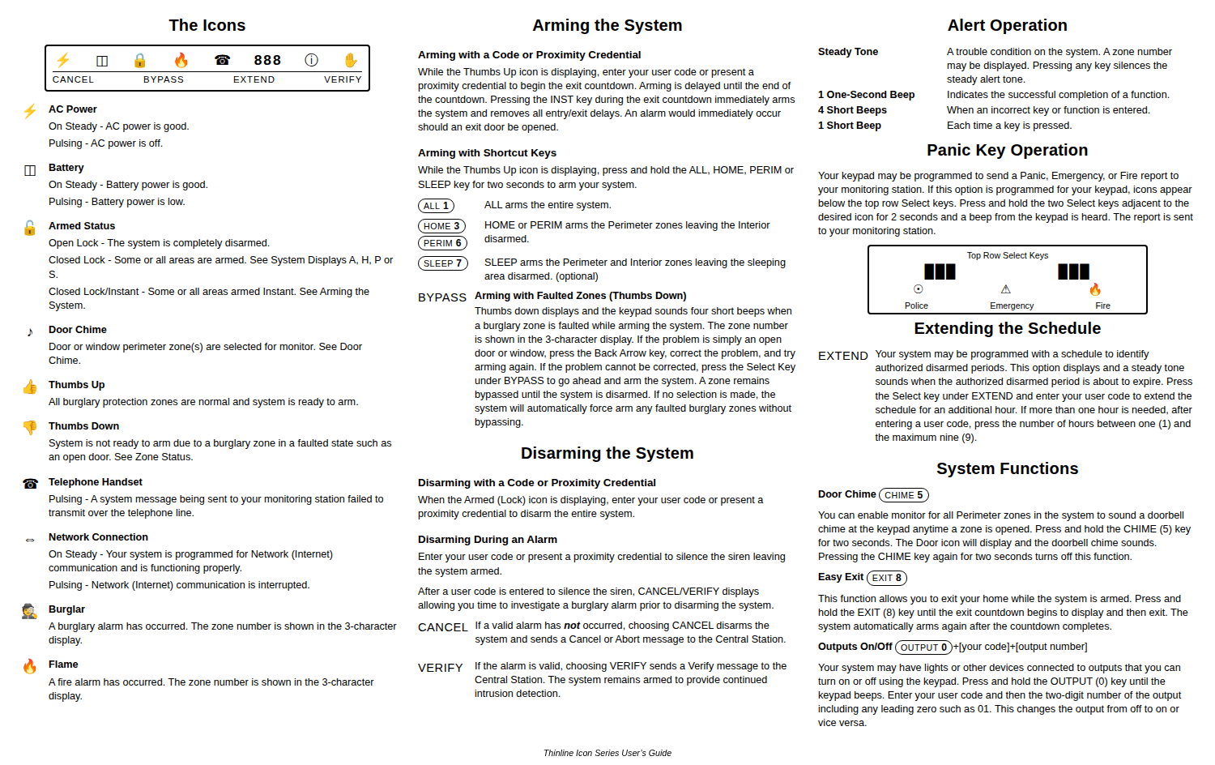The Icons
⚡ ◫ 🔒 🔥 ☎ 888 ⓘ ✋
CANCEL BYPASS EXTEND VERIFY
⚡
AC Power
On Steady - AC power is good.
Pulsing - AC power is off.
◫
Battery
On Steady - Battery power is good.
Pulsing - Battery power is low.
🔓
Armed Status
Open Lock - The system is completely disarmed.
Closed Lock - Some or all areas are armed. See System Displays A, H, P or S.
Closed Lock/Instant - Some or all areas armed Instant. See Arming the System.
♪
Door Chime
Door or window perimeter zone(s) are selected for monitor. See Door Chime.
👍
Thumbs Up
All burglary protection zones are normal and system is ready to arm.
👎
Thumbs Down
System is not ready to arm due to a burglary zone in a faulted state such as an open door. See Zone Status.
☎
Telephone Handset
Pulsing - A system message being sent to your monitoring station failed to transmit over the telephone line.
⇔
Network Connection
On Steady - Your system is programmed for Network (Internet) communication and is functioning properly.
Pulsing - Network (Internet) communication is interrupted.
🕵
Burglar
A burglary alarm has occurred. The zone number is shown in the 3-character display.
🔥
Flame
A fire alarm has occurred. The zone number is shown in the 3-character display.
Arming the System
Arming with a Code or Proximity Credential
While the Thumbs Up icon is displaying, enter your user code or present a proximity credential to begin the exit countdown. Arming is delayed until the end of the countdown. Pressing the INST key during the exit countdown immediately arms the system and removes all entry/exit delays. An alarm would immediately occur should an exit door be opened.
Arming with Shortcut Keys
While the Thumbs Up icon is displaying, press and hold the ALL, HOME, PERIM or SLEEP key for two seconds to arm your system.
ALL 1
ALL arms the entire system.
HOME 3 PERIM 6
HOME or PERIM arms the Perimeter zones leaving the Interior disarmed.
SLEEP 7
SLEEP arms the Perimeter and Interior zones leaving the sleeping area disarmed. (optional)
BYPASS
Arming with Faulted Zones (Thumbs Down)
Thumbs down displays and the keypad sounds four short beeps when a burglary zone is faulted while arming the system. The zone number is shown in the 3-character display. If the problem is simply an open door or window, press the Back Arrow key, correct the problem, and try arming again. If the problem cannot be corrected, press the Select Key under BYPASS to go ahead and arm the system. A zone remains bypassed until the system is disarmed. If no selection is made, the system will automatically force arm any faulted burglary zones without bypassing.
Disarming the System
Disarming with a Code or Proximity Credential
When the Armed (Lock) icon is displaying, enter your user code or present a proximity credential to disarm the entire system.
Disarming During an Alarm
Enter your user code or present a proximity credential to silence the siren leaving the system armed.
After a user code is entered to silence the siren, CANCEL/VERIFY displays allowing you time to investigate a burglary alarm prior to disarming the system.
CANCEL
If a valid alarm has not occurred, choosing CANCEL disarms the system and sends a Cancel or Abort message to the Central Station.
VERIFY
If the alarm is valid, choosing VERIFY sends a Verify message to the Central Station. The system remains armed to provide continued intrusion detection.
Alert Operation
| Steady Tone | A trouble condition on the system. A zone number may be displayed. Pressing any key silences the steady alert tone. |
| 1 One-Second Beep | Indicates the successful completion of a function. |
| 4 Short Beeps | When an incorrect key or function is entered. |
| 1 Short Beep | Each time a key is pressed. |
Panic Key Operation
Your keypad may be programmed to send a Panic, Emergency, or Fire report to your monitoring station. If this option is programmed for your keypad, icons appear below the top row Select keys. Press and hold the two Select keys adjacent to the desired icon for 2 seconds and a beep from the keypad is heard. The report is sent to your monitoring station.
Top Row Select Keys
███ ███
☉ ⚠ 🔥
Police Emergency Fire
Extending the Schedule
EXTEND
Your system may be programmed with a schedule to identify authorized disarmed periods. This option displays and a steady tone sounds when the authorized disarmed period is about to expire. Press the Select key under EXTEND and enter your user code to extend the schedule for an additional hour. If more than one hour is needed, after entering a user code, press the number of hours between one (1) and the maximum nine (9).
System Functions
Door Chime CHIME 5
You can enable monitor for all Perimeter zones in the system to sound a doorbell chime at the keypad anytime a zone is opened. Press and hold the CHIME (5) key for two seconds. The Door icon will display and the doorbell chime sounds. Pressing the CHIME key again for two seconds turns off this function.
Easy Exit EXIT 8
This function allows you to exit your home while the system is armed. Press and hold the EXIT (8) key until the exit countdown begins to display and then exit. The system automatically arms again after the countdown completes.
Outputs On/Off OUTPUT 0+[your code]+[output number]
Your system may have lights or other devices connected to outputs that you can turn on or off using the keypad. Press and hold the OUTPUT (0) key until the keypad beeps. Enter your user code and then the two-digit number of the output including any leading zero such as 01. This changes the output from off to on or vice versa.
Thinline Icon Series User’s Guide